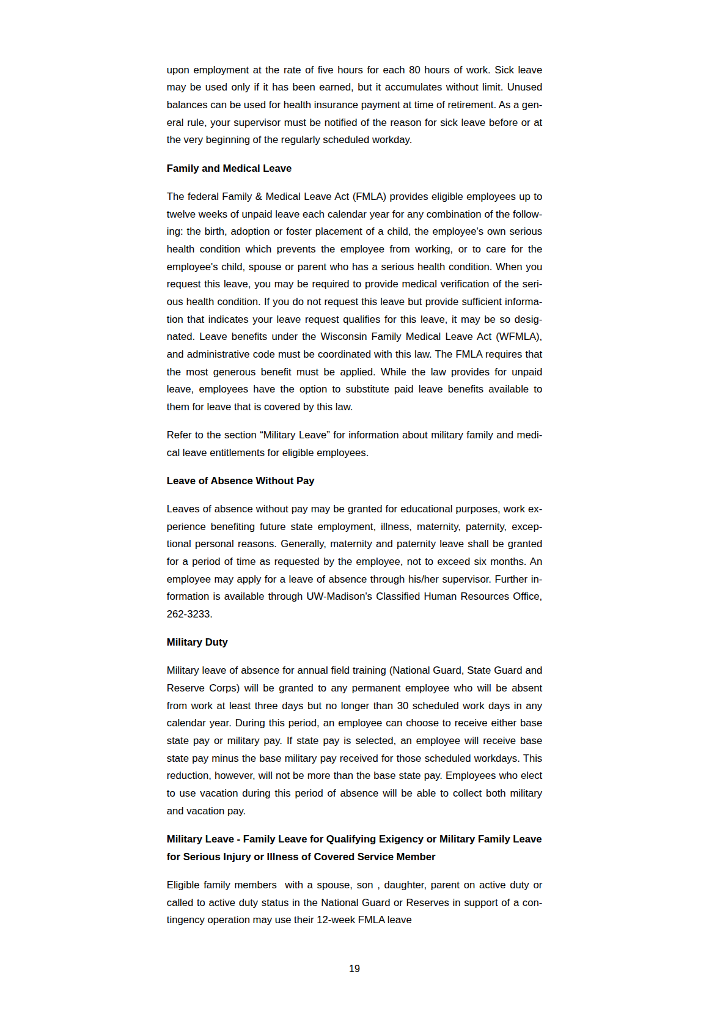upon employment at the rate of five hours for each 80 hours of work. Sick leave may be used only if it has been earned, but it accumulates without limit. Unused balances can be used for health insurance payment at time of retirement. As a general rule, your supervisor must be notified of the reason for sick leave before or at the very beginning of the regularly scheduled workday.
Family and Medical Leave
The federal Family & Medical Leave Act (FMLA) provides eligible employees up to twelve weeks of unpaid leave each calendar year for any combination of the following: the birth, adoption or foster placement of a child, the employee's own serious health condition which prevents the employee from working, or to care for the employee's child, spouse or parent who has a serious health condition. When you request this leave, you may be required to provide medical verification of the serious health condition. If you do not request this leave but provide sufficient information that indicates your leave request qualifies for this leave, it may be so designated. Leave benefits under the Wisconsin Family Medical Leave Act (WFMLA), and administrative code must be coordinated with this law. The FMLA requires that the most generous benefit must be applied. While the law provides for unpaid leave, employees have the option to substitute paid leave benefits available to them for leave that is covered by this law.
Refer to the section “Military Leave” for information about military family and medical leave entitlements for eligible employees.
Leave of Absence Without Pay
Leaves of absence without pay may be granted for educational purposes, work experience benefiting future state employment, illness, maternity, paternity, exceptional personal reasons. Generally, maternity and paternity leave shall be granted for a period of time as requested by the employee, not to exceed six months. An employee may apply for a leave of absence through his/her supervisor. Further information is available through UW-Madison's Classified Human Resources Office, 262-3233.
Military Duty
Military leave of absence for annual field training (National Guard, State Guard and Reserve Corps) will be granted to any permanent employee who will be absent from work at least three days but no longer than 30 scheduled work days in any calendar year. During this period, an employee can choose to receive either base state pay or military pay. If state pay is selected, an employee will receive base state pay minus the base military pay received for those scheduled workdays. This reduction, however, will not be more than the base state pay. Employees who elect to use vacation during this period of absence will be able to collect both military and vacation pay.
Military Leave - Family Leave for Qualifying Exigency or Military Family Leave for Serious Injury or Illness of Covered Service Member
Eligible family members with a spouse, son , daughter, parent on active duty or called to active duty status in the National Guard or Reserves in support of a contingency operation may use their 12-week FMLA leave
19